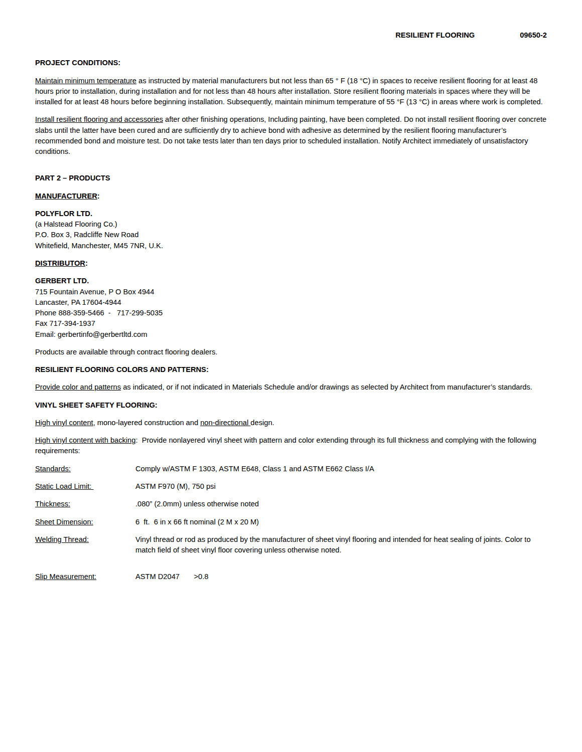RESILIENT FLOORING 09650-2
PROJECT CONDITIONS:
Maintain minimum temperature as instructed by material manufacturers but not less than 65 ° F (18 °C) in spaces to receive resilient flooring for at least 48 hours prior to installation, during installation and for not less than 48 hours after installation. Store resilient flooring materials in spaces where they will be installed for at least 48 hours before beginning installation. Subsequently, maintain minimum temperature of 55 °F (13 °C) in areas where work is completed.
Install resilient flooring and accessories after other finishing operations, Including painting, have been completed. Do not install resilient flooring over concrete slabs until the latter have been cured and are sufficiently dry to achieve bond with adhesive as determined by the resilient flooring manufacturer’s recommended bond and moisture test. Do not take tests later than ten days prior to scheduled installation. Notify Architect immediately of unsatisfactory conditions.
PART 2 – PRODUCTS
MANUFACTURER:
POLYFLOR LTD.
(a Halstead Flooring Co.)
P.O. Box 3, Radcliffe New Road
Whitefield, Manchester, M45 7NR, U.K.
DISTRIBUTOR:
GERBERT LTD.
715 Fountain Avenue, P O Box 4944
Lancaster, PA 17604-4944
Phone 888-359-5466 - 717-299-5035
Fax 717-394-1937
Email: gerbertinfo@gerbertltd.com
Products are available through contract flooring dealers.
RESILIENT FLOORING COLORS AND PATTERNS:
Provide color and patterns as indicated, or if not indicated in Materials Schedule and/or drawings as selected by Architect from manufacturer’s standards.
VINYL SHEET SAFETY FLOORING:
High vinyl content, mono-layered construction and non-directional design.
High vinyl content with backing: Provide nonlayered vinyl sheet with pattern and color extending through its full thickness and complying with the following requirements:
| Standards: | Comply w/ASTM F 1303, ASTM E648, Class 1 and ASTM E662 Class I/A |
| Static Load Limit: | ASTM F970 (M), 750 psi |
| Thickness: | .080” (2.0mm) unless otherwise noted |
| Sheet Dimension: | 6 ft. 6 in x 66 ft nominal (2 M x 20 M) |
| Welding Thread: | Vinyl thread or rod as produced by the manufacturer of sheet vinyl flooring and intended for heat sealing of joints. Color to match field of sheet vinyl floor covering unless otherwise noted. |
| Slip Measurement: | ASTM D2047 >0.8 |